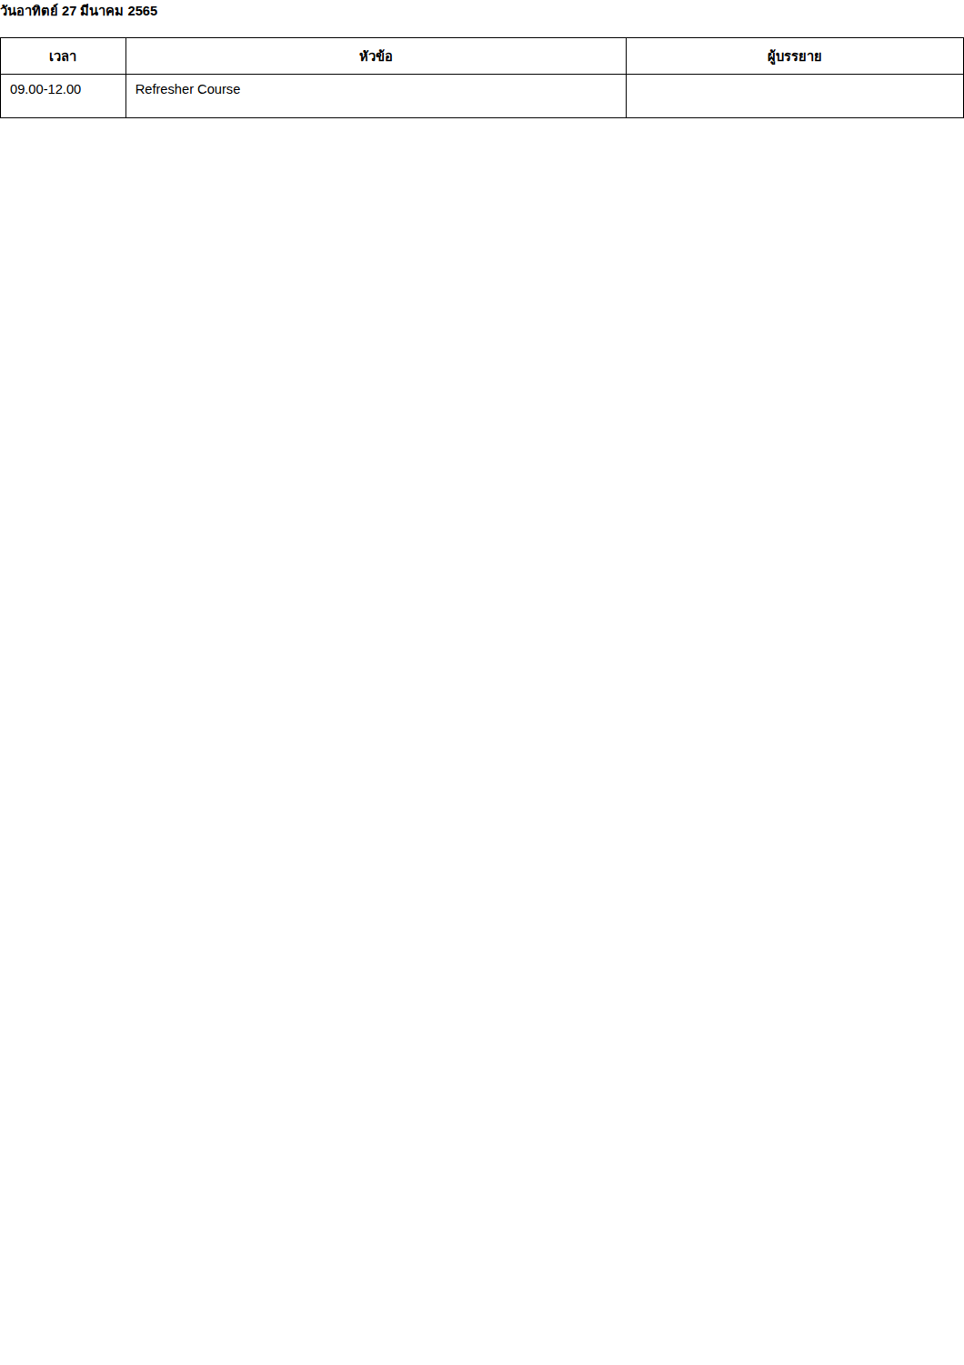วันอาทิตย์ 27 มีนาคม 2565
| เวลา | หัวข้อ | ผู้บรรยาย |
| --- | --- | --- |
| 09.00-12.00 | Refresher Course | |